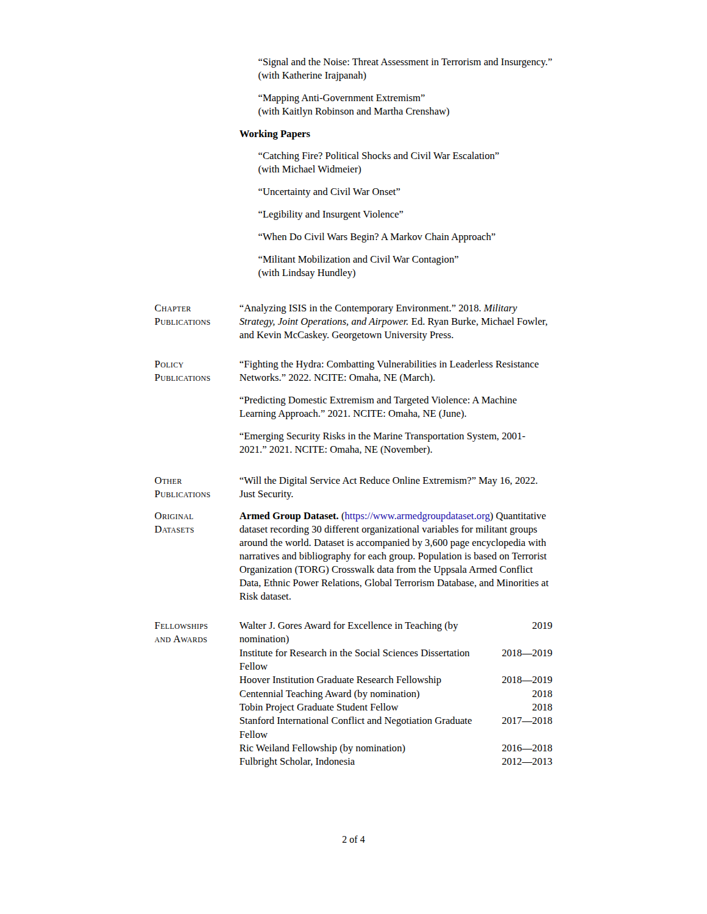| | “Signal and the Noise: Threat Assessment in Terrorism and Insurgency.” (with Katherine Irajpanah) “Mapping Anti-Government Extremism” (with Kaitlyn Robinson and Martha Crenshaw) Working Papers “Catching Fire? Political Shocks and Civil War Escalation” (with Michael Widmeier) “Uncertainty and Civil War Onset” “Legibility and Insurgent Violence” “When Do Civil Wars Begin? A Markov Chain Approach” “Militant Mobilization and Civil War Contagion” (with Lindsay Hundley) |
| Chapter Publications | “Analyzing ISIS in the Contemporary Environment.” 2018. Military Strategy, Joint Operations, and Airpower. Ed. Ryan Burke, Michael Fowler, and Kevin McCaskey. Georgetown University Press. |
| Policy Publications | “Fighting the Hydra: Combatting Vulnerabilities in Leaderless Resistance Networks.” 2022. NCITE: Omaha, NE (March). “Predicting Domestic Extremism and Targeted Violence: A Machine Learning Approach.” 2021. NCITE: Omaha, NE (June). “Emerging Security Risks in the Marine Transportation System, 2001-2021.” 2021. NCITE: Omaha, NE (November). |
| Other Publications | “Will the Digital Service Act Reduce Online Extremism?” May 16, 2022. Just Security. |
| Original Datasets | Armed Group Dataset. ( https://www.armedgroupdataset.org ) Quantitative dataset recording 30 different organizational variables for militant groups around the world. Dataset is accompanied by 3,600 page encyclopedia with narratives and bibliography for each group. Population is based on Terrorist Organization (TORG) Crosswalk data from the Uppsala Armed Conflict Data, Ethnic Power Relations, Global Terrorism Database, and Minorities at Risk dataset. |
| Fellowships and Awards | / Walter J. Gores Award for Excellence in Teaching (by nomination) / 2019 / / Institute for Research in the Social Sciences Dissertation Fellow / 2018—2019 / / Hoover Institution Graduate Research Fellowship / 2018—2019 / / Centennial Teaching Award (by nomination) / 2018 / / Tobin Project Graduate Student Fellow / 2018 / / Stanford International Conflict and Negotiation Graduate Fellow / 2017—2018 / / Ric Weiland Fellowship (by nomination) / 2016—2018 / / Fulbright Scholar, Indonesia / 2012—2013 / |
2 of 4